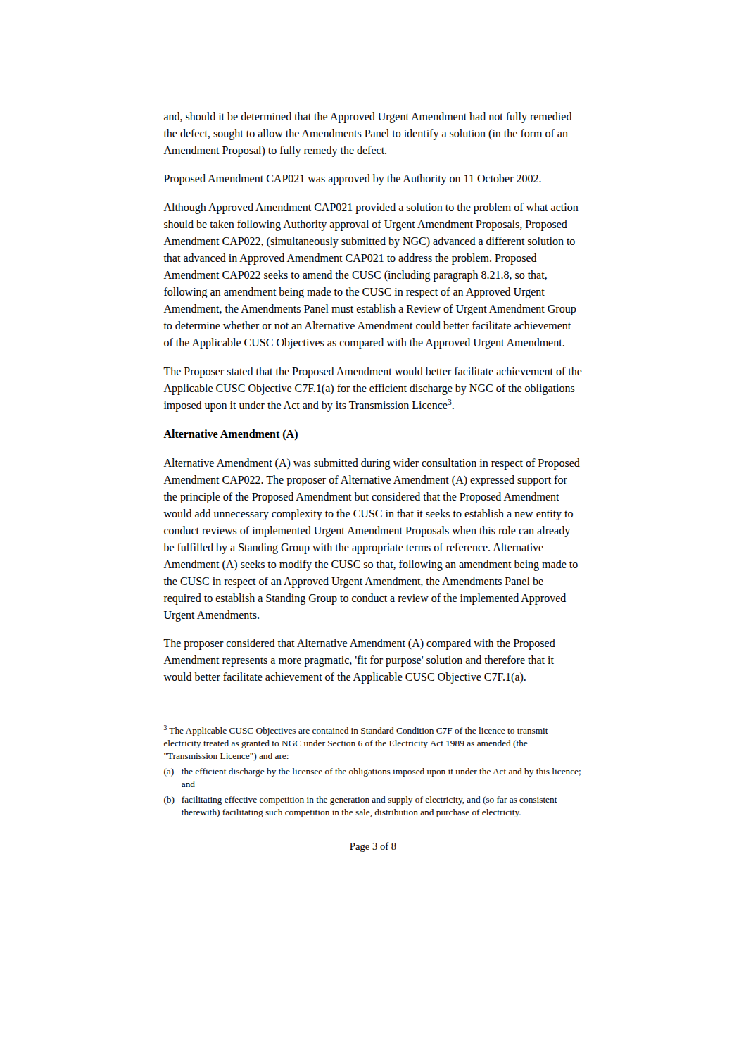and, should it be determined that the Approved Urgent Amendment had not fully remedied the defect, sought to allow the Amendments Panel to identify a solution (in the form of an Amendment Proposal) to fully remedy the defect.
Proposed Amendment CAP021 was approved by the Authority on 11 October 2002.
Although Approved Amendment CAP021 provided a solution to the problem of what action should be taken following Authority approval of Urgent Amendment Proposals, Proposed Amendment CAP022, (simultaneously submitted by NGC) advanced a different solution to that advanced in Approved Amendment CAP021 to address the problem. Proposed Amendment CAP022 seeks to amend the CUSC (including paragraph 8.21.8, so that, following an amendment being made to the CUSC in respect of an Approved Urgent Amendment, the Amendments Panel must establish a Review of Urgent Amendment Group to determine whether or not an Alternative Amendment could better facilitate achievement of the Applicable CUSC Objectives as compared with the Approved Urgent Amendment.
The Proposer stated that the Proposed Amendment would better facilitate achievement of the Applicable CUSC Objective C7F.1(a) for the efficient discharge by NGC of the obligations imposed upon it under the Act and by its Transmission Licence3.
Alternative Amendment (A)
Alternative Amendment (A) was submitted during wider consultation in respect of Proposed Amendment CAP022. The proposer of Alternative Amendment (A) expressed support for the principle of the Proposed Amendment but considered that the Proposed Amendment would add unnecessary complexity to the CUSC in that it seeks to establish a new entity to conduct reviews of implemented Urgent Amendment Proposals when this role can already be fulfilled by a Standing Group with the appropriate terms of reference. Alternative Amendment (A) seeks to modify the CUSC so that, following an amendment being made to the CUSC in respect of an Approved Urgent Amendment, the Amendments Panel be required to establish a Standing Group to conduct a review of the implemented Approved Urgent Amendments.
The proposer considered that Alternative Amendment (A) compared with the Proposed Amendment represents a more pragmatic, 'fit for purpose' solution and therefore that it would better facilitate achievement of the Applicable CUSC Objective C7F.1(a).
3 The Applicable CUSC Objectives are contained in Standard Condition C7F of the licence to transmit electricity treated as granted to NGC under Section 6 of the Electricity Act 1989 as amended (the "Transmission Licence") and are:
(a) the efficient discharge by the licensee of the obligations imposed upon it under the Act and by this licence; and
(b) facilitating effective competition in the generation and supply of electricity, and (so far as consistent therewith) facilitating such competition in the sale, distribution and purchase of electricity.
Page 3 of 8